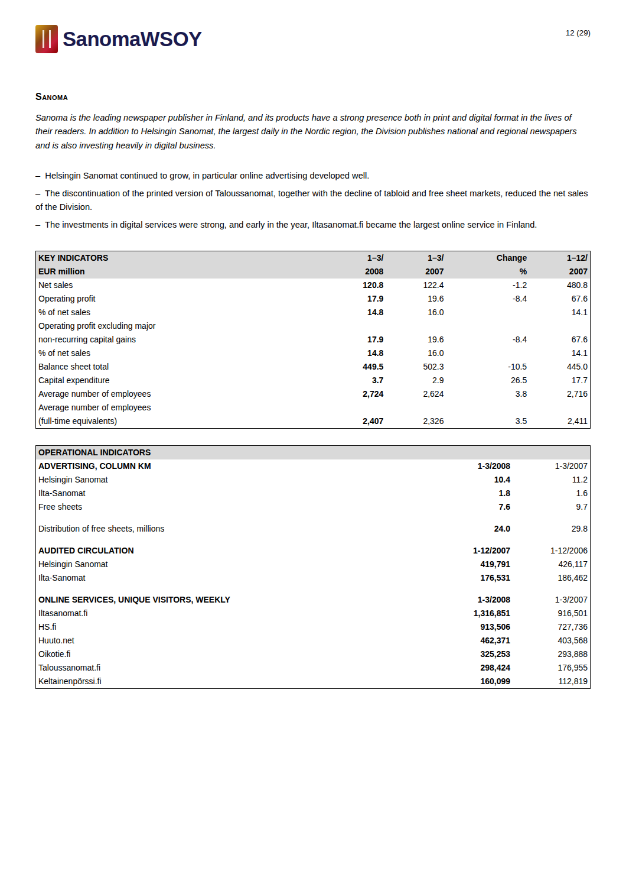SanomaWSOY
12 (29)
Sanoma
Sanoma is the leading newspaper publisher in Finland, and its products have a strong presence both in print and digital format in the lives of their readers. In addition to Helsingin Sanomat, the largest daily in the Nordic region, the Division publishes national and regional newspapers and is also investing heavily in digital business.
– Helsingin Sanomat continued to grow, in particular online advertising developed well.
– The discontinuation of the printed version of Taloussanomat, together with the decline of tabloid and free sheet markets, reduced the net sales of the Division.
– The investments in digital services were strong, and early in the year, Iltasanomat.fi became the largest online service in Finland.
| KEY INDICATORS | 1–3/ | 1–3/ | Change | 1–12/ |
| --- | --- | --- | --- | --- |
| EUR million | 2008 | 2007 | % | 2007 |
| Net sales | 120.8 | 122.4 | -1.2 | 480.8 |
| Operating profit | 17.9 | 19.6 | -8.4 | 67.6 |
| % of net sales | 14.8 | 16.0 | | 14.1 |
| Operating profit excluding major | | | | |
| non-recurring capital gains | 17.9 | 19.6 | -8.4 | 67.6 |
| % of net sales | 14.8 | 16.0 | | 14.1 |
| Balance sheet total | 449.5 | 502.3 | -10.5 | 445.0 |
| Capital expenditure | 3.7 | 2.9 | 26.5 | 17.7 |
| Average number of employees | 2,724 | 2,624 | 3.8 | 2,716 |
| Average number of employees | | | | |
| (full-time equivalents) | 2,407 | 2,326 | 3.5 | 2,411 |
| OPERATIONAL INDICATORS |
| ADVERTISING, COLUMN KM | 1-3/2008 | 1-3/2007 |
| Helsingin Sanomat | 10.4 | 11.2 |
| Ilta-Sanomat | 1.8 | 1.6 |
| Free sheets | 7.6 | 9.7 |
| Distribution of free sheets, millions | 24.0 | 29.8 |
| AUDITED CIRCULATION | 1-12/2007 | 1-12/2006 |
| Helsingin Sanomat | 419,791 | 426,117 |
| Ilta-Sanomat | 176,531 | 186,462 |
| ONLINE SERVICES, UNIQUE VISITORS, WEEKLY | 1-3/2008 | 1-3/2007 |
| Iltasanomat.fi | 1,316,851 | 916,501 |
| HS.fi | 913,506 | 727,736 |
| Huuto.net | 462,371 | 403,568 |
| Oikotie.fi | 325,253 | 293,888 |
| Taloussanomat.fi | 298,424 | 176,955 |
| Keltainenpörssi.fi | 160,099 | 112,819 |